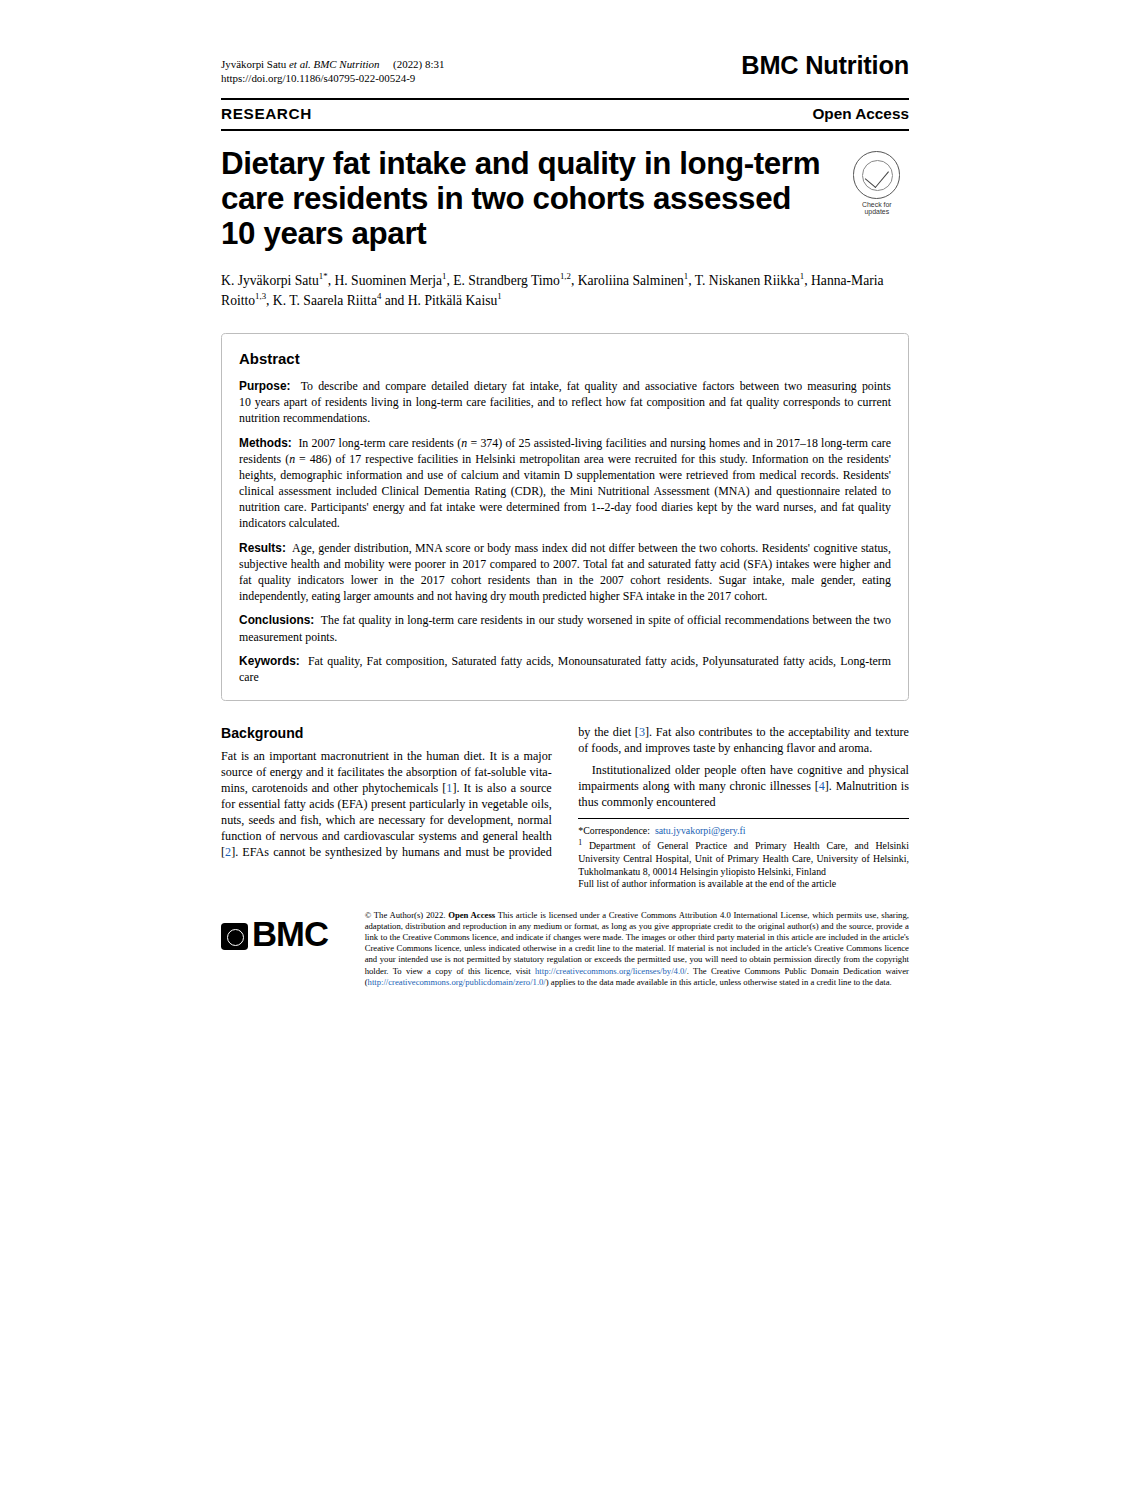Jyväkorpi Satu et al. BMC Nutrition (2022) 8:31
https://doi.org/10.1186/s40795-022-00524-9
BMC Nutrition
RESEARCH
Open Access
Check for
updates
Dietary fat intake and quality in long-term care residents in two cohorts assessed 10 years apart
K. Jyväkorpi Satu1*, H. Suominen Merja1, E. Strandberg Timo1,2, Karoliina Salminen1, T. Niskanen Riikka1, Hanna-Maria Roitto1,3, K. T. Saarela Riitta4 and H. Pitkälä Kaisu1
Abstract
Purpose: To describe and compare detailed dietary fat intake, fat quality and associative factors between two measuring points 10 years apart of residents living in long-term care facilities, and to reflect how fat composition and fat quality corresponds to current nutrition recommendations.
Methods: In 2007 long-term care residents (n = 374) of 25 assisted-living facilities and nursing homes and in 2017–18 long-term care residents (n = 486) of 17 respective facilities in Helsinki metropolitan area were recruited for this study. Information on the residents' heights, demographic information and use of calcium and vitamin D supplementation were retrieved from medical records. Residents' clinical assessment included Clinical Dementia Rating (CDR), the Mini Nutritional Assessment (MNA) and questionnaire related to nutrition care. Participants' energy and fat intake were determined from 1--2-day food diaries kept by the ward nurses, and fat quality indicators calculated.
Results: Age, gender distribution, MNA score or body mass index did not differ between the two cohorts. Residents' cognitive status, subjective health and mobility were poorer in 2017 compared to 2007. Total fat and saturated fatty acid (SFA) intakes were higher and fat quality indicators lower in the 2017 cohort residents than in the 2007 cohort residents. Sugar intake, male gender, eating independently, eating larger amounts and not having dry mouth predicted higher SFA intake in the 2017 cohort.
Conclusions: The fat quality in long-term care residents in our study worsened in spite of official recommendations between the two measurement points.
Keywords: Fat quality, Fat composition, Saturated fatty acids, Monounsaturated fatty acids, Polyunsaturated fatty acids, Long-term care
Background
Fat is an important macronutrient in the human diet. It is a major source of energy and it facilitates the absorption of fat-soluble vitamins, carotenoids and other phytochemicals [1]. It is also a source for essential fatty acids (EFA) present particularly in vegetable oils, nuts, seeds and fish, which are necessary for development, normal function of nervous and cardiovascular systems and general health [2]. EFAs cannot be synthesized by humans and must be provided by the diet [3]. Fat also contributes to the acceptability and texture of foods, and improves taste by enhancing flavor and aroma.
Institutionalized older people often have cognitive and physical impairments along with many chronic illnesses [4]. Malnutrition is thus commonly encountered
*Correspondence: satu.jyvakorpi@gery.fi
1 Department of General Practice and Primary Health Care, and Helsinki University Central Hospital, Unit of Primary Health Care, University of Helsinki, Tukholmankatu 8, 00014 Helsingin yliopisto Helsinki, Finland
Full list of author information is available at the end of the article
BMC
© The Author(s) 2022. Open Access This article is licensed under a Creative Commons Attribution 4.0 International License, which permits use, sharing, adaptation, distribution and reproduction in any medium or format, as long as you give appropriate credit to the original author(s) and the source, provide a link to the Creative Commons licence, and indicate if changes were made. The images or other third party material in this article are included in the article's Creative Commons licence, unless indicated otherwise in a credit line to the material. If material is not included in the article's Creative Commons licence and your intended use is not permitted by statutory regulation or exceeds the permitted use, you will need to obtain permission directly from the copyright holder. To view a copy of this licence, visit http://creativecommons.org/licenses/by/4.0/. The Creative Commons Public Domain Dedication waiver (http://creativecommons.org/publicdomain/zero/1.0/) applies to the data made available in this article, unless otherwise stated in a credit line to the data.